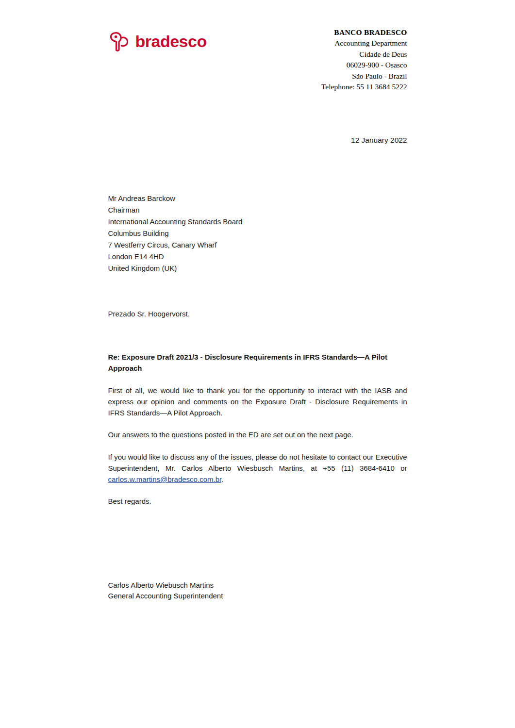bradesco
BANCO BRADESCO
Accounting Department
Cidade de Deus
06029-900 - Osasco
São Paulo - Brazil
Telephone: 55 11 3684 5222
12 January 2022
Mr Andreas Barckow
Chairman
International Accounting Standards Board
Columbus Building
7 Westferry Circus, Canary Wharf
London E14 4HD
United Kingdom (UK)
Prezado Sr. Hoogervorst.
Re: Exposure Draft 2021/3 - Disclosure Requirements in IFRS Standards—A Pilot Approach
First of all, we would like to thank you for the opportunity to interact with the IASB and express our opinion and comments on the Exposure Draft - Disclosure Requirements in IFRS Standards—A Pilot Approach.
Our answers to the questions posted in the ED are set out on the next page.
If you would like to discuss any of the issues, please do not hesitate to contact our Executive Superintendent, Mr. Carlos Alberto Wiesbusch Martins, at +55 (11) 3684-6410 or carlos.w.martins@bradesco.com.br.
Best regards.
Carlos Alberto Wiebusch Martins
General Accounting Superintendent